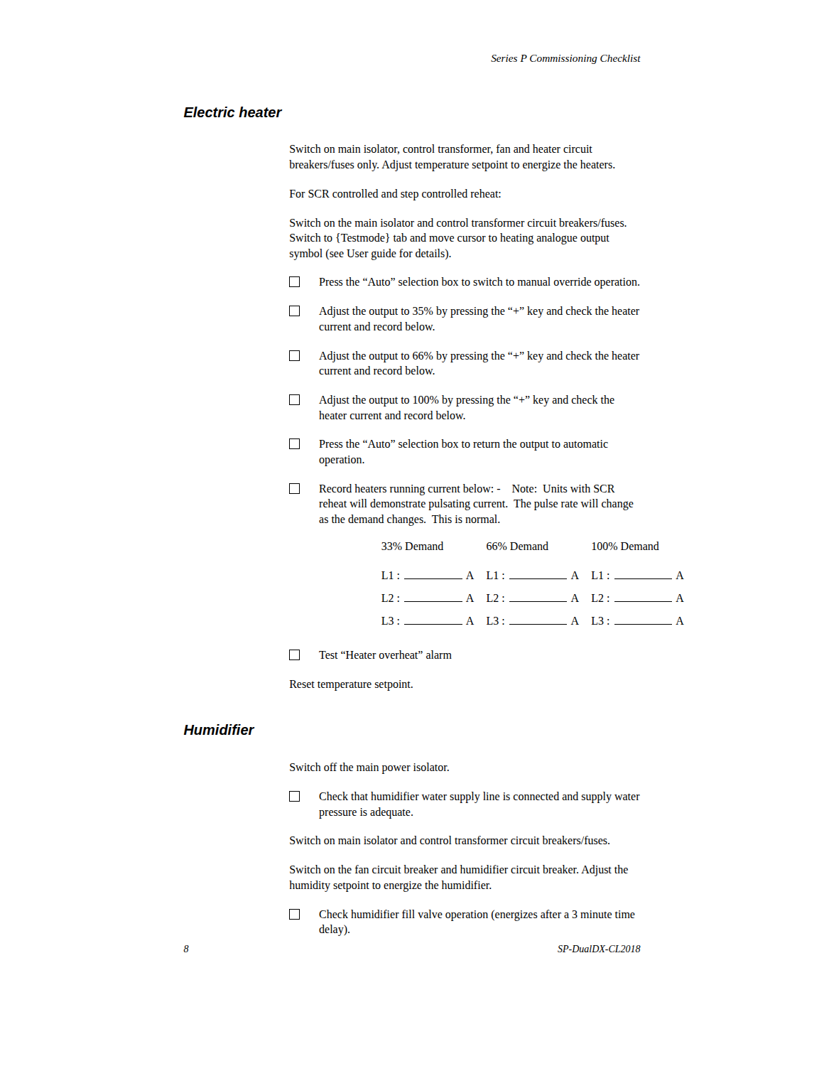Series P Commissioning Checklist
Electric heater
Switch on main isolator, control transformer, fan and heater circuit breakers/fuses only. Adjust temperature setpoint to energize the heaters.
For SCR controlled and step controlled reheat:
Switch on the main isolator and control transformer circuit breakers/fuses. Switch to {Testmode} tab and move cursor to heating analogue output symbol (see User guide for details).
Press the “Auto” selection box to switch to manual override operation.
Adjust the output to 35% by pressing the “+” key and check the heater current and record below.
Adjust the output to 66% by pressing the “+” key and check the heater current and record below.
Adjust the output to 100% by pressing the “+” key and check the heater current and record below.
Press the “Auto” selection box to return the output to automatic operation.
Record heaters running current below: - Note: Units with SCR reheat will demonstrate pulsating current. The pulse rate will change as the demand changes. This is normal.
| 33% Demand | 66% Demand | 100% Demand |
| L1 : A | L1 : A | L1 : A |
| L2 : A | L2 : A | L2 : A |
| L3 : A | L3 : A | L3 : A |
Test “Heater overheat” alarm
Reset temperature setpoint.
Humidifier
Switch off the main power isolator.
Check that humidifier water supply line is connected and supply water pressure is adequate.
Switch on main isolator and control transformer circuit breakers/fuses.
Switch on the fan circuit breaker and humidifier circuit breaker. Adjust the humidity setpoint to energize the humidifier.
Check humidifier fill valve operation (energizes after a 3 minute time delay).
8 SP-DualDX-CL2018